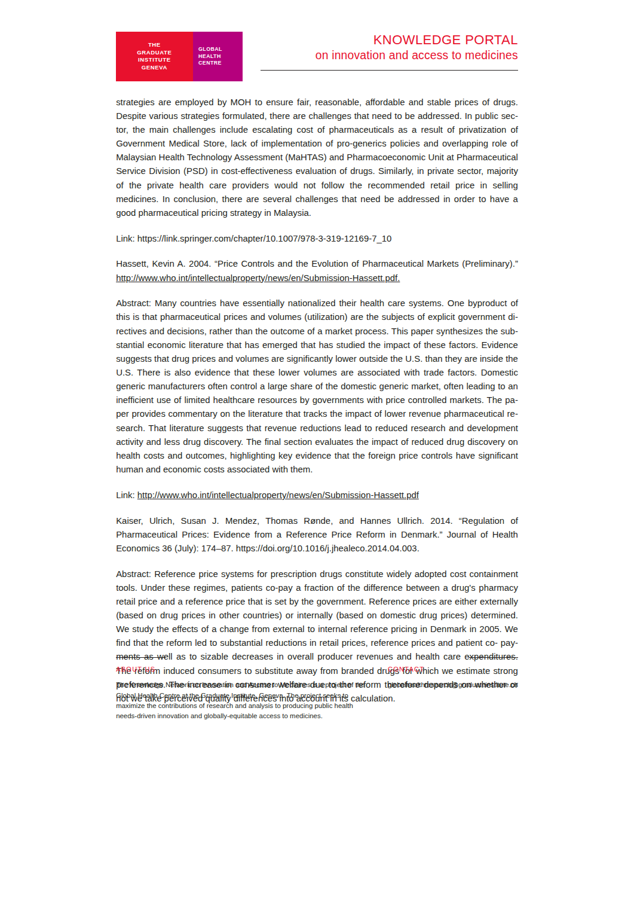The
Graduate
Institute
Geneva
Global
Health
Centre
KNOWLEDGE PORTAL
on innovation and access to medicines
strategies are employed by MOH to ensure fair, reasonable, affordable and stable prices of drugs. Despite various strategies formulated, there are challenges that need to be addressed. In public sector, the main challenges include escalating cost of pharmaceuticals as a result of privatization of Government Medical Store, lack of implementation of pro-generics policies and overlapping role of Malaysian Health Technology Assessment (MaHTAS) and Pharmacoeconomic Unit at Pharmaceutical Service Division (PSD) in cost-effectiveness evaluation of drugs. Similarly, in private sector, majority of the private health care providers would not follow the recommended retail price in selling medicines. In conclusion, there are several challenges that need be addressed in order to have a good pharmaceutical pricing strategy in Malaysia.
Link: https://link.springer.com/chapter/10.1007/978-3-319-12169-7_10
Hassett, Kevin A. 2004. “Price Controls and the Evolution of Pharmaceutical Markets (Preliminary).” http://www.who.int/intellectualproperty/news/en/Submission-Hassett.pdf.
Abstract: Many countries have essentially nationalized their health care systems. One byproduct of this is that pharmaceutical prices and volumes (utilization) are the subjects of explicit government directives and decisions, rather than the outcome of a market process. This paper synthesizes the substantial economic literature that has emerged that has studied the impact of these factors. Evidence suggests that drug prices and volumes are significantly lower outside the U.S. than they are inside the U.S. There is also evidence that these lower volumes are associated with trade factors. Domestic generic manufacturers often control a large share of the domestic generic market, often leading to an inefficient use of limited healthcare resources by governments with price controlled markets. The paper provides commentary on the literature that tracks the impact of lower revenue pharmaceutical research. That literature suggests that revenue reductions lead to reduced research and development activity and less drug discovery. The final section evaluates the impact of reduced drug discovery on health costs and outcomes, highlighting key evidence that the foreign price controls have significant human and economic costs associated with them.
Link: http://www.who.int/intellectualproperty/news/en/Submission-Hassett.pdf
Kaiser, Ulrich, Susan J. Mendez, Thomas Rønde, and Hannes Ullrich. 2014. “Regulation of Pharmaceutical Prices: Evidence from a Reference Price Reform in Denmark.” Journal of Health Economics 36 (July): 174–87. https://doi.org/10.1016/j.jhealeco.2014.04.003.
Abstract: Reference price systems for prescription drugs constitute widely adopted cost containment tools. Under these regimes, patients co-pay a fraction of the difference between a drug's pharmacy retail price and a reference price that is set by the government. Reference prices are either externally (based on drug prices in other countries) or internally (based on domestic drug prices) determined. We study the effects of a change from external to internal reference pricing in Denmark in 2005. We find that the reform led to substantial reductions in retail prices, reference prices and patient co- payments as well as to sizable decreases in overall producer revenues and health care expenditures. The reform induced consumers to substitute away from branded drugs for which we estimate strong preferences. The increase in consumer welfare due to the reform therefore depends on whether or not we take perceived quality differences into account in its calculation.
About us
The Knowledge Network on Innovation and Access to Medicines is a project of the Global Health Centre at the Graduate Institute, Geneva. The project seeks to maximize the contributions of research and analysis to producing public health needs-driven innovation and globally-equitable access to medicines.
Contact
globalhealthresearch@graduateinstitute.ch